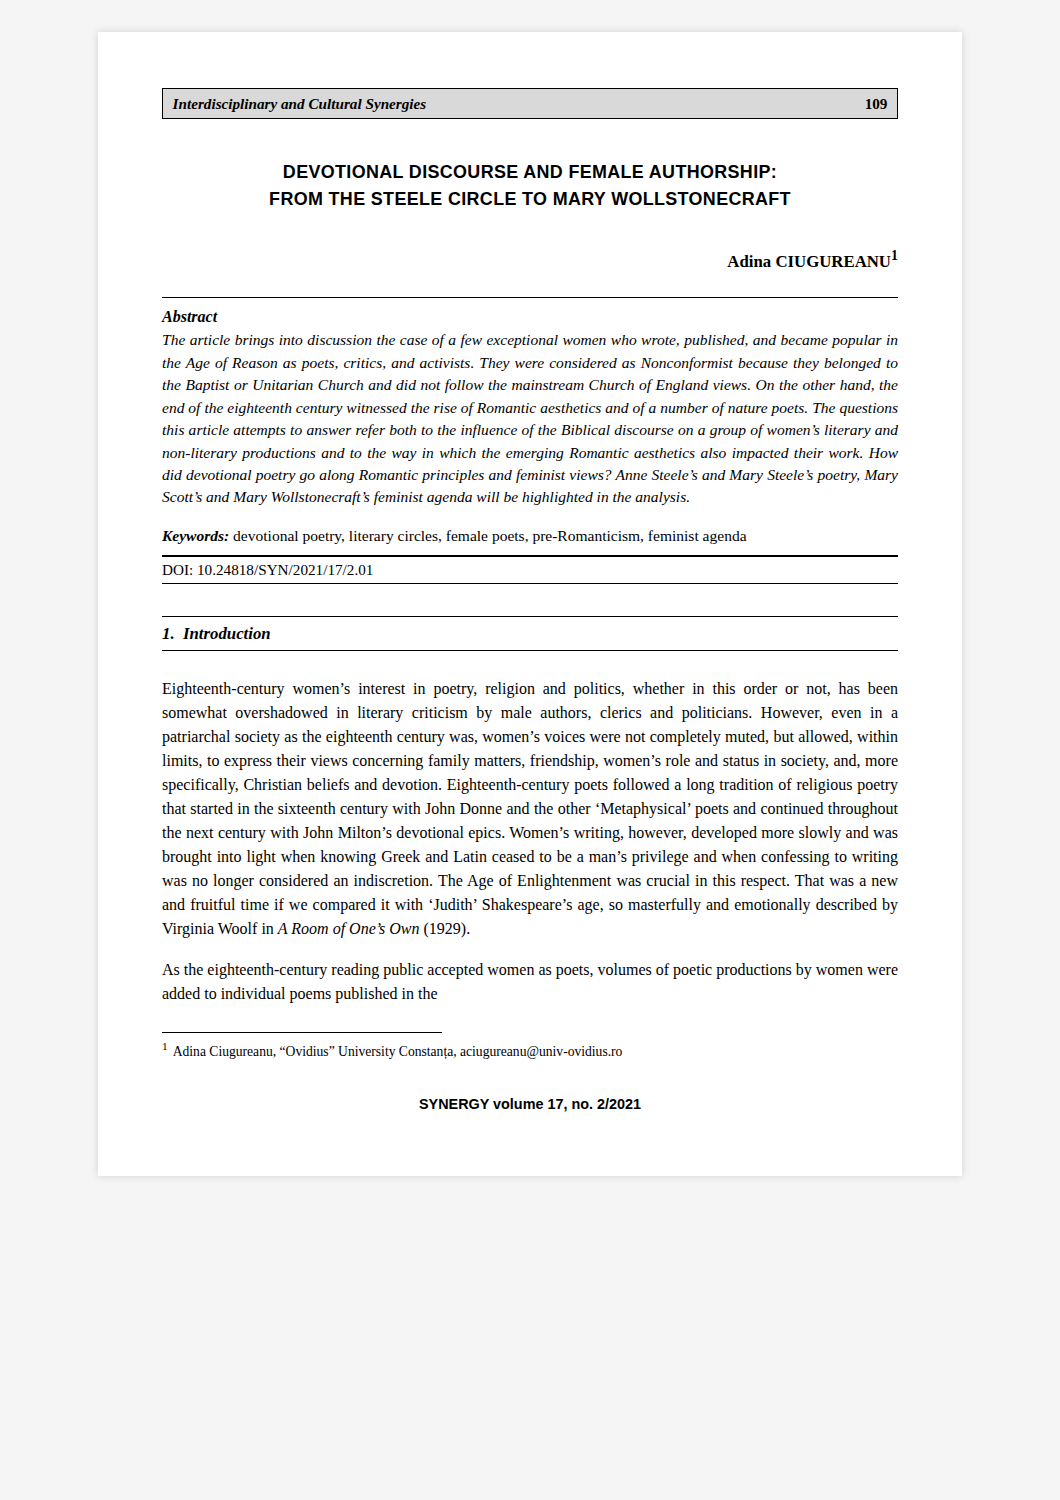Interdisciplinary and Cultural Synergies 109
DEVOTIONAL DISCOURSE AND FEMALE AUTHORSHIP:
FROM THE STEELE CIRCLE TO MARY WOLLSTONECRAFT
Adina CIUGUREANU1
Abstract
The article brings into discussion the case of a few exceptional women who wrote, published, and became popular in the Age of Reason as poets, critics, and activists. They were considered as Nonconformist because they belonged to the Baptist or Unitarian Church and did not follow the mainstream Church of England views. On the other hand, the end of the eighteenth century witnessed the rise of Romantic aesthetics and of a number of nature poets. The questions this article attempts to answer refer both to the influence of the Biblical discourse on a group of women’s literary and non-literary productions and to the way in which the emerging Romantic aesthetics also impacted their work. How did devotional poetry go along Romantic principles and feminist views? Anne Steele’s and Mary Steele’s poetry, Mary Scott’s and Mary Wollstonecraft’s feminist agenda will be highlighted in the analysis.
Keywords: devotional poetry, literary circles, female poets, pre-Romanticism, feminist agenda
DOI: 10.24818/SYN/2021/17/2.01
1. Introduction
Eighteenth-century women’s interest in poetry, religion and politics, whether in this order or not, has been somewhat overshadowed in literary criticism by male authors, clerics and politicians. However, even in a patriarchal society as the eighteenth century was, women’s voices were not completely muted, but allowed, within limits, to express their views concerning family matters, friendship, women’s role and status in society, and, more specifically, Christian beliefs and devotion. Eighteenth-century poets followed a long tradition of religious poetry that started in the sixteenth century with John Donne and the other ‘Metaphysical’ poets and continued throughout the next century with John Milton’s devotional epics. Women’s writing, however, developed more slowly and was brought into light when knowing Greek and Latin ceased to be a man’s privilege and when confessing to writing was no longer considered an indiscretion. The Age of Enlightenment was crucial in this respect. That was a new and fruitful time if we compared it with ‘Judith’ Shakespeare’s age, so masterfully and emotionally described by Virginia Woolf in A Room of One’s Own (1929).
As the eighteenth-century reading public accepted women as poets, volumes of poetic productions by women were added to individual poems published in the
1 Adina Ciugureanu, “Ovidius” University Constanța, aciugureanu@univ-ovidius.ro
SYNERGY volume 17, no. 2/2021